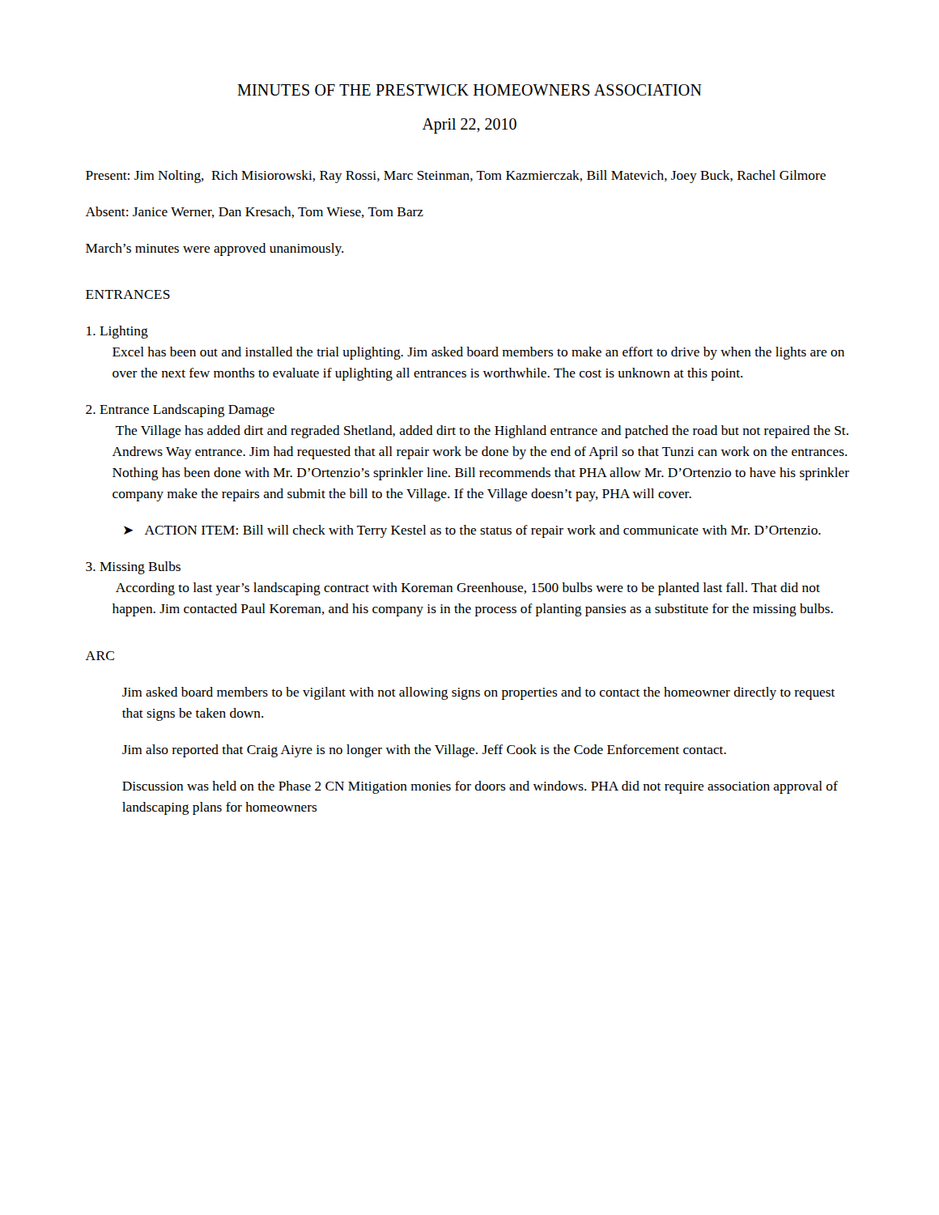MINUTES OF THE PRESTWICK HOMEOWNERS ASSOCIATION
April 22, 2010
Present: Jim Nolting, Rich Misiorowski, Ray Rossi, Marc Steinman, Tom Kazmierczak, Bill Matevich, Joey Buck, Rachel Gilmore
Absent: Janice Werner, Dan Kresach, Tom Wiese, Tom Barz
March’s minutes were approved unanimously.
ENTRANCES
1. Lighting
Excel has been out and installed the trial uplighting. Jim asked board members to make an effort to drive by when the lights are on over the next few months to evaluate if uplighting all entrances is worthwhile. The cost is unknown at this point.
2. Entrance Landscaping Damage
The Village has added dirt and regraded Shetland, added dirt to the Highland entrance and patched the road but not repaired the St. Andrews Way entrance. Jim had requested that all repair work be done by the end of April so that Tunzi can work on the entrances. Nothing has been done with Mr. D’Ortenzio’s sprinkler line. Bill recommends that PHA allow Mr. D’Ortenzio to have his sprinkler company make the repairs and submit the bill to the Village. If the Village doesn’t pay, PHA will cover.
ACTION ITEM: Bill will check with Terry Kestel as to the status of repair work and communicate with Mr. D’Ortenzio.
3. Missing Bulbs
According to last year’s landscaping contract with Koreman Greenhouse, 1500 bulbs were to be planted last fall. That did not happen. Jim contacted Paul Koreman, and his company is in the process of planting pansies as a substitute for the missing bulbs.
ARC
Jim asked board members to be vigilant with not allowing signs on properties and to contact the homeowner directly to request that signs be taken down.
Jim also reported that Craig Aiyre is no longer with the Village. Jeff Cook is the Code Enforcement contact.
Discussion was held on the Phase 2 CN Mitigation monies for doors and windows. PHA did not require association approval of landscaping plans for homeowners